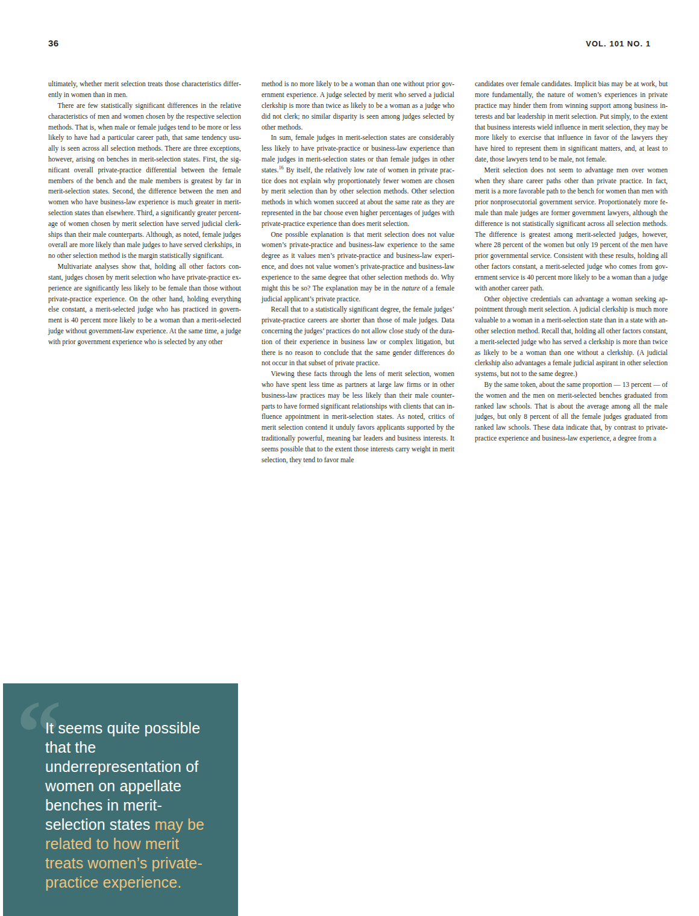36
VOL. 101 NO. 1
ultimately, whether merit selection treats those characteristics differently in women than in men.
There are few statistically significant differences in the relative characteristics of men and women chosen by the respective selection methods. That is, when male or female judges tend to be more or less likely to have had a particular career path, that same tendency usually is seen across all selection methods. There are three exceptions, however, arising on benches in merit-selection states. First, the significant overall private-practice differential between the female members of the bench and the male members is greatest by far in merit-selection states. Second, the difference between the men and women who have business-law experience is much greater in merit-selection states than elsewhere. Third, a significantly greater percentage of women chosen by merit selection have served judicial clerkships than their male counterparts. Although, as noted, female judges overall are more likely than male judges to have served clerkships, in no other selection method is the margin statistically significant.
Multivariate analyses show that, holding all other factors constant, judges chosen by merit selection who have private-practice experience are significantly less likely to be female than those without private-practice experience. On the other hand, holding everything else constant, a merit-selected judge who has practiced in government is 40 percent more likely to be a woman than a merit-selected judge without government-law experience. At the same time, a judge with prior government experience who is selected by any other
method is no more likely to be a woman than one without prior government experience. A judge selected by merit who served a judicial clerkship is more than twice as likely to be a woman as a judge who did not clerk; no similar disparity is seen among judges selected by other methods.
In sum, female judges in merit-selection states are considerably less likely to have private-practice or business-law experience than male judges in merit-selection states or than female judges in other states.16 By itself, the relatively low rate of women in private practice does not explain why proportionately fewer women are chosen by merit selection than by other selection methods. Other selection methods in which women succeed at about the same rate as they are represented in the bar choose even higher percentages of judges with private-practice experience than does merit selection.
One possible explanation is that merit selection does not value women’s private-practice and business-law experience to the same degree as it values men’s private-practice and business-law experience, and does not value women’s private-practice and business-law experience to the same degree that other selection methods do. Why might this be so? The explanation may be in the nature of a female judicial applicant’s private practice.
Recall that to a statistically significant degree, the female judges’ private-practice careers are shorter than those of male judges. Data concerning the judges’ practices do not allow close study of the duration of their experience in business law or complex litigation, but there is no reason to conclude that the same gender differences do not occur in that subset of private practice.
Viewing these facts through the lens of merit selection, women who have spent less time as partners at large law firms or in other business-law practices may be less likely than their male counterparts to have formed significant relationships with clients that can influence appointment in merit-selection states. As noted, critics of merit selection contend it unduly favors applicants supported by the traditionally powerful, meaning bar leaders and business interests. It seems possible that to the extent those interests carry weight in merit selection, they tend to favor male
candidates over female candidates. Implicit bias may be at work, but more fundamentally, the nature of women’s experiences in private practice may hinder them from winning support among business interests and bar leadership in merit selection. Put simply, to the extent that business interests wield influence in merit selection, they may be more likely to exercise that influence in favor of the lawyers they have hired to represent them in significant matters, and, at least to date, those lawyers tend to be male, not female.
Merit selection does not seem to advantage men over women when they share career paths other than private practice. In fact, merit is a more favorable path to the bench for women than men with prior nonprosecutorial government service. Proportionately more female than male judges are former government lawyers, although the difference is not statistically significant across all selection methods. The difference is greatest among merit-selected judges, however, where 28 percent of the women but only 19 percent of the men have prior governmental service. Consistent with these results, holding all other factors constant, a merit-selected judge who comes from government service is 40 percent more likely to be a woman than a judge with another career path.
Other objective credentials can advantage a woman seeking appointment through merit selection. A judicial clerkship is much more valuable to a woman in a merit-selection state than in a state with another selection method. Recall that, holding all other factors constant, a merit-selected judge who has served a clerkship is more than twice as likely to be a woman than one without a clerkship. (A judicial clerkship also advantages a female judicial aspirant in other selection systems, but not to the same degree.)
By the same token, about the same proportion — 13 percent — of the women and the men on merit-selected benches graduated from ranked law schools. That is about the average among all the male judges, but only 8 percent of all the female judges graduated from ranked law schools. These data indicate that, by contrast to private-practice experience and business-law experience, a degree from a
“
It seems quite possible that the underrepresentation of women on appellate benches in merit-selection states may be related to how merit treats women’s private-practice experience.